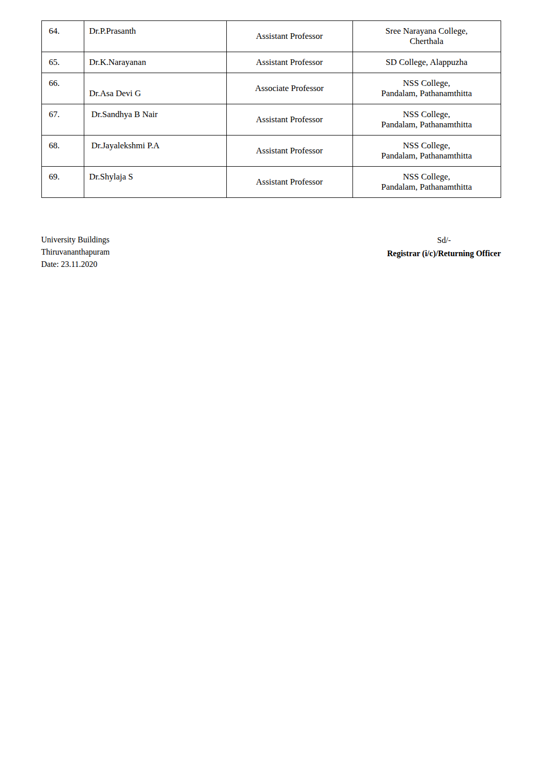| 64. | Dr.P.Prasanth | Assistant Professor | Sree Narayana College, Cherthala |
| 65. | Dr.K.Narayanan | Assistant Professor | SD College, Alappuzha |
| 66. | Dr.Asa Devi G | Associate Professor | NSS College, Pandalam, Pathanamthitta |
| 67. | Dr.Sandhya B Nair | Assistant Professor | NSS College, Pandalam, Pathanamthitta |
| 68. | Dr.Jayalekshmi P.A | Assistant Professor | NSS College, Pandalam, Pathanamthitta |
| 69. | Dr.Shylaja S | Assistant Professor | NSS College, Pandalam, Pathanamthitta |
University Buildings
Thiruvananthapuram
Date: 23.11.2020
Sd/-
Registrar (i/c)/Returning Officer